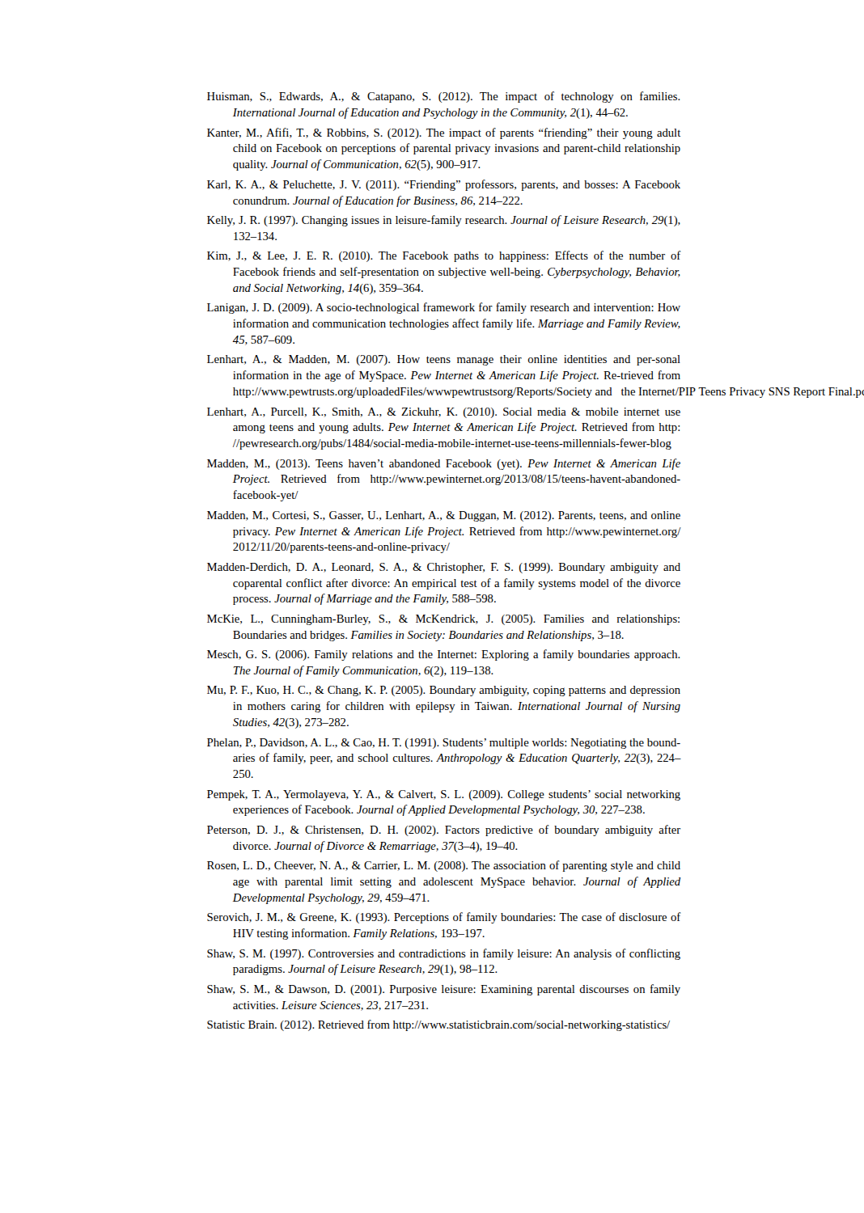Huisman, S., Edwards, A., & Catapano, S. (2012). The impact of technology on families. International Journal of Education and Psychology in the Community, 2(1), 44–62.
Kanter, M., Afifi, T., & Robbins, S. (2012). The impact of parents “friending” their young adult child on Facebook on perceptions of parental privacy invasions and parent-child relationship quality. Journal of Communication, 62(5), 900–917.
Karl, K. A., & Peluchette, J. V. (2011). “Friending” professors, parents, and bosses: A Facebook conundrum. Journal of Education for Business, 86, 214–222.
Kelly, J. R. (1997). Changing issues in leisure-family research. Journal of Leisure Research, 29(1), 132–134.
Kim, J., & Lee, J. E. R. (2010). The Facebook paths to happiness: Effects of the number of Facebook friends and self-presentation on subjective well-being. Cyberpsychology, Behavior, and Social Networking, 14(6), 359–364.
Lanigan, J. D. (2009). A socio-technological framework for family research and intervention: How information and communication technologies affect family life. Marriage and Family Review, 45, 587–609.
Lenhart, A., & Madden, M. (2007). How teens manage their online identities and per-sonal information in the age of MySpace. Pew Internet & American Life Project. Re-trieved from http://www.pewtrusts.org/uploadedFiles/wwwpewtrustsorg/Reports/Society and the Internet/PIP Teens Privacy SNS Report Final.pdf
Lenhart, A., Purcell, K., Smith, A., & Zickuhr, K. (2010). Social media & mobile internet use among teens and young adults. Pew Internet & American Life Project. Retrieved from http: //pewresearch.org/pubs/1484/social-media-mobile-internet-use-teens-millennials-fewer-blog
Madden, M., (2013). Teens haven’t abandoned Facebook (yet). Pew Internet & American Life Project. Retrieved from http://www.pewinternet.org/2013/08/15/teens-havent-abandoned-facebook-yet/
Madden, M., Cortesi, S., Gasser, U., Lenhart, A., & Duggan, M. (2012). Parents, teens, and online privacy. Pew Internet & American Life Project. Retrieved from http://www.pewinternet.org/ 2012/11/20/parents-teens-and-online-privacy/
Madden-Derdich, D. A., Leonard, S. A., & Christopher, F. S. (1999). Boundary ambiguity and coparental conflict after divorce: An empirical test of a family systems model of the divorce process. Journal of Marriage and the Family, 588–598.
McKie, L., Cunningham-Burley, S., & McKendrick, J. (2005). Families and relationships: Boundaries and bridges. Families in Society: Boundaries and Relationships, 3–18.
Mesch, G. S. (2006). Family relations and the Internet: Exploring a family boundaries approach. The Journal of Family Communication, 6(2), 119–138.
Mu, P. F., Kuo, H. C., & Chang, K. P. (2005). Boundary ambiguity, coping patterns and depression in mothers caring for children with epilepsy in Taiwan. International Journal of Nursing Studies, 42(3), 273–282.
Phelan, P., Davidson, A. L., & Cao, H. T. (1991). Students’ multiple worlds: Negotiating the bound-aries of family, peer, and school cultures. Anthropology & Education Quarterly, 22(3), 224–250.
Pempek, T. A., Yermolayeva, Y. A., & Calvert, S. L. (2009). College students’ social networking experiences of Facebook. Journal of Applied Developmental Psychology, 30, 227–238.
Peterson, D. J., & Christensen, D. H. (2002). Factors predictive of boundary ambiguity after divorce. Journal of Divorce & Remarriage, 37(3–4), 19–40.
Rosen, L. D., Cheever, N. A., & Carrier, L. M. (2008). The association of parenting style and child age with parental limit setting and adolescent MySpace behavior. Journal of Applied Developmental Psychology, 29, 459–471.
Serovich, J. M., & Greene, K. (1993). Perceptions of family boundaries: The case of disclosure of HIV testing information. Family Relations, 193–197.
Shaw, S. M. (1997). Controversies and contradictions in family leisure: An analysis of conflicting paradigms. Journal of Leisure Research, 29(1), 98–112.
Shaw, S. M., & Dawson, D. (2001). Purposive leisure: Examining parental discourses on family activities. Leisure Sciences, 23, 217–231.
Statistic Brain. (2012). Retrieved from http://www.statisticbrain.com/social-networking-statistics/